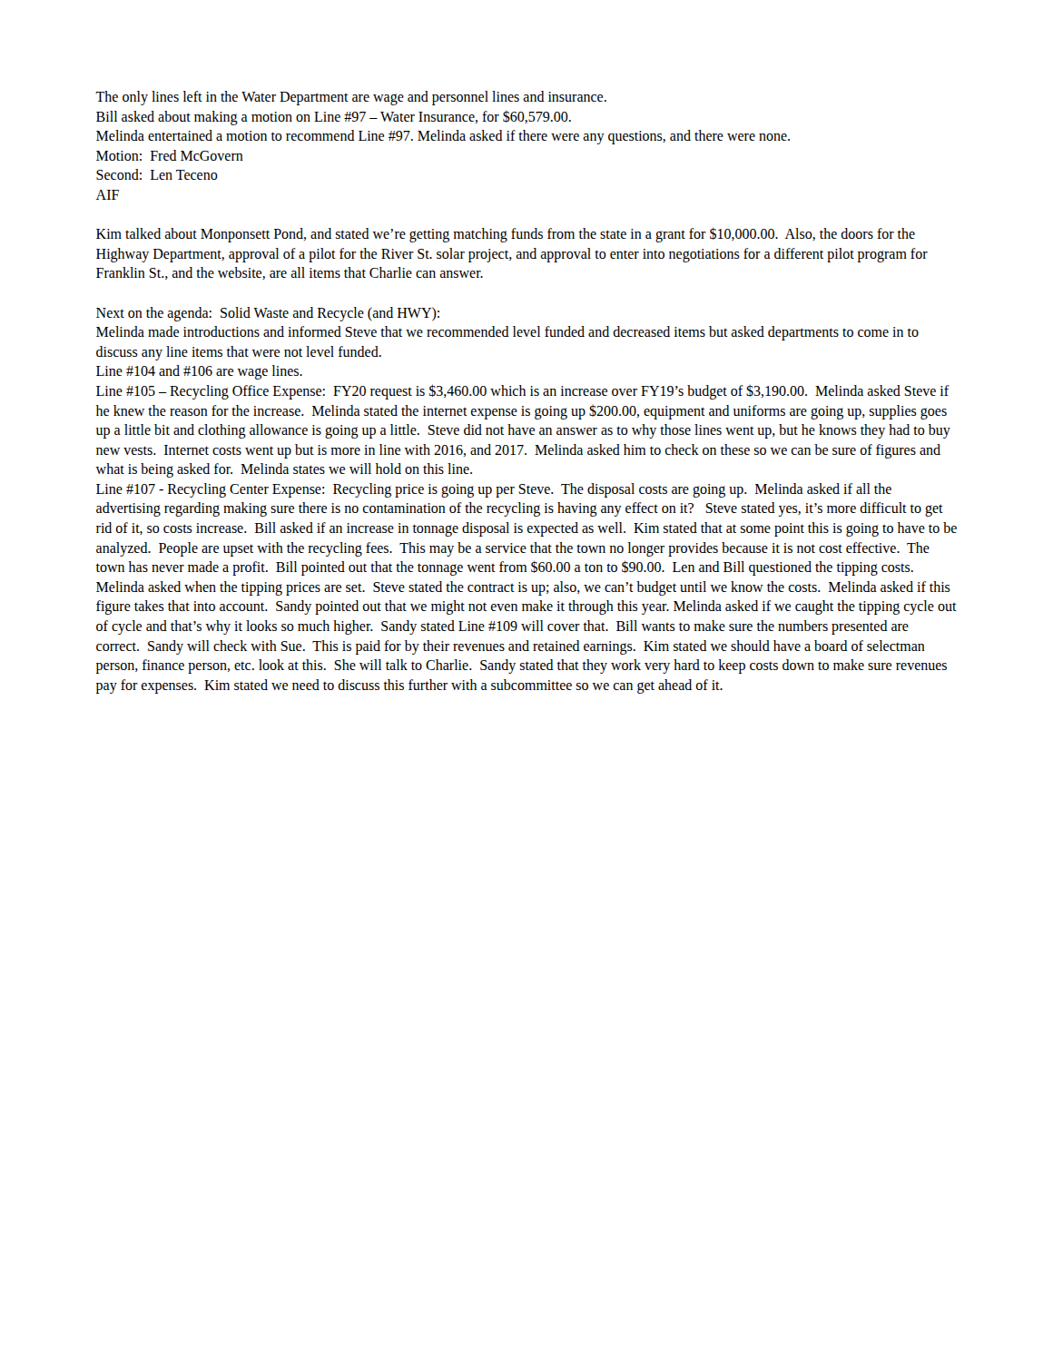The only lines left in the Water Department are wage and personnel lines and insurance.
Bill asked about making a motion on Line #97 – Water Insurance, for $60,579.00.
Melinda entertained a motion to recommend Line #97. Melinda asked if there were any questions, and there were none.
Motion: Fred McGovern
Second: Len Teceno
AIF
Kim talked about Monponsett Pond, and stated we’re getting matching funds from the state in a grant for $10,000.00. Also, the doors for the Highway Department, approval of a pilot for the River St. solar project, and approval to enter into negotiations for a different pilot program for Franklin St., and the website, are all items that Charlie can answer.
Next on the agenda: Solid Waste and Recycle (and HWY):
Melinda made introductions and informed Steve that we recommended level funded and decreased items but asked departments to come in to discuss any line items that were not level funded.
Line #104 and #106 are wage lines.
Line #105 – Recycling Office Expense: FY20 request is $3,460.00 which is an increase over FY19’s budget of $3,190.00. Melinda asked Steve if he knew the reason for the increase. Melinda stated the internet expense is going up $200.00, equipment and uniforms are going up, supplies goes up a little bit and clothing allowance is going up a little. Steve did not have an answer as to why those lines went up, but he knows they had to buy new vests. Internet costs went up but is more in line with 2016, and 2017. Melinda asked him to check on these so we can be sure of figures and what is being asked for. Melinda states we will hold on this line.
Line #107 - Recycling Center Expense: Recycling price is going up per Steve. The disposal costs are going up. Melinda asked if all the advertising regarding making sure there is no contamination of the recycling is having any effect on it? Steve stated yes, it’s more difficult to get rid of it, so costs increase. Bill asked if an increase in tonnage disposal is expected as well. Kim stated that at some point this is going to have to be analyzed. People are upset with the recycling fees. This may be a service that the town no longer provides because it is not cost effective. The town has never made a profit. Bill pointed out that the tonnage went from $60.00 a ton to $90.00. Len and Bill questioned the tipping costs. Melinda asked when the tipping prices are set. Steve stated the contract is up; also, we can’t budget until we know the costs. Melinda asked if this figure takes that into account. Sandy pointed out that we might not even make it through this year. Melinda asked if we caught the tipping cycle out of cycle and that’s why it looks so much higher. Sandy stated Line #109 will cover that. Bill wants to make sure the numbers presented are correct. Sandy will check with Sue. This is paid for by their revenues and retained earnings. Kim stated we should have a board of selectman person, finance person, etc. look at this. She will talk to Charlie. Sandy stated that they work very hard to keep costs down to make sure revenues pay for expenses. Kim stated we need to discuss this further with a subcommittee so we can get ahead of it.